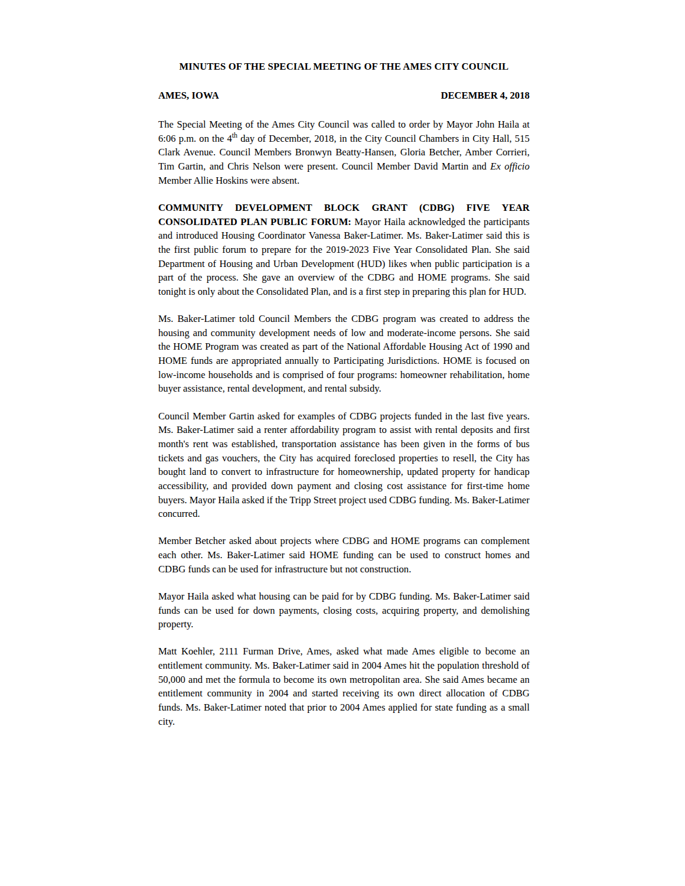MINUTES OF THE SPECIAL MEETING OF THE AMES CITY COUNCIL
AMES, IOWA DECEMBER 4, 2018
The Special Meeting of the Ames City Council was called to order by Mayor John Haila at 6:06 p.m. on the 4th day of December, 2018, in the City Council Chambers in City Hall, 515 Clark Avenue. Council Members Bronwyn Beatty-Hansen, Gloria Betcher, Amber Corrieri, Tim Gartin, and Chris Nelson were present. Council Member David Martin and Ex officio Member Allie Hoskins were absent.
COMMUNITY DEVELOPMENT BLOCK GRANT (CDBG) FIVE YEAR CONSOLIDATED PLAN PUBLIC FORUM: Mayor Haila acknowledged the participants and introduced Housing Coordinator Vanessa Baker-Latimer. Ms. Baker-Latimer said this is the first public forum to prepare for the 2019-2023 Five Year Consolidated Plan. She said Department of Housing and Urban Development (HUD) likes when public participation is a part of the process. She gave an overview of the CDBG and HOME programs. She said tonight is only about the Consolidated Plan, and is a first step in preparing this plan for HUD.
Ms. Baker-Latimer told Council Members the CDBG program was created to address the housing and community development needs of low and moderate-income persons. She said the HOME Program was created as part of the National Affordable Housing Act of 1990 and HOME funds are appropriated annually to Participating Jurisdictions. HOME is focused on low-income households and is comprised of four programs: homeowner rehabilitation, home buyer assistance, rental development, and rental subsidy.
Council Member Gartin asked for examples of CDBG projects funded in the last five years. Ms. Baker-Latimer said a renter affordability program to assist with rental deposits and first month's rent was established, transportation assistance has been given in the forms of bus tickets and gas vouchers, the City has acquired foreclosed properties to resell, the City has bought land to convert to infrastructure for homeownership, updated property for handicap accessibility, and provided down payment and closing cost assistance for first-time home buyers. Mayor Haila asked if the Tripp Street project used CDBG funding. Ms. Baker-Latimer concurred.
Member Betcher asked about projects where CDBG and HOME programs can complement each other. Ms. Baker-Latimer said HOME funding can be used to construct homes and CDBG funds can be used for infrastructure but not construction.
Mayor Haila asked what housing can be paid for by CDBG funding. Ms. Baker-Latimer said funds can be used for down payments, closing costs, acquiring property, and demolishing property.
Matt Koehler, 2111 Furman Drive, Ames, asked what made Ames eligible to become an entitlement community. Ms. Baker-Latimer said in 2004 Ames hit the population threshold of 50,000 and met the formula to become its own metropolitan area. She said Ames became an entitlement community in 2004 and started receiving its own direct allocation of CDBG funds. Ms. Baker-Latimer noted that prior to 2004 Ames applied for state funding as a small city.